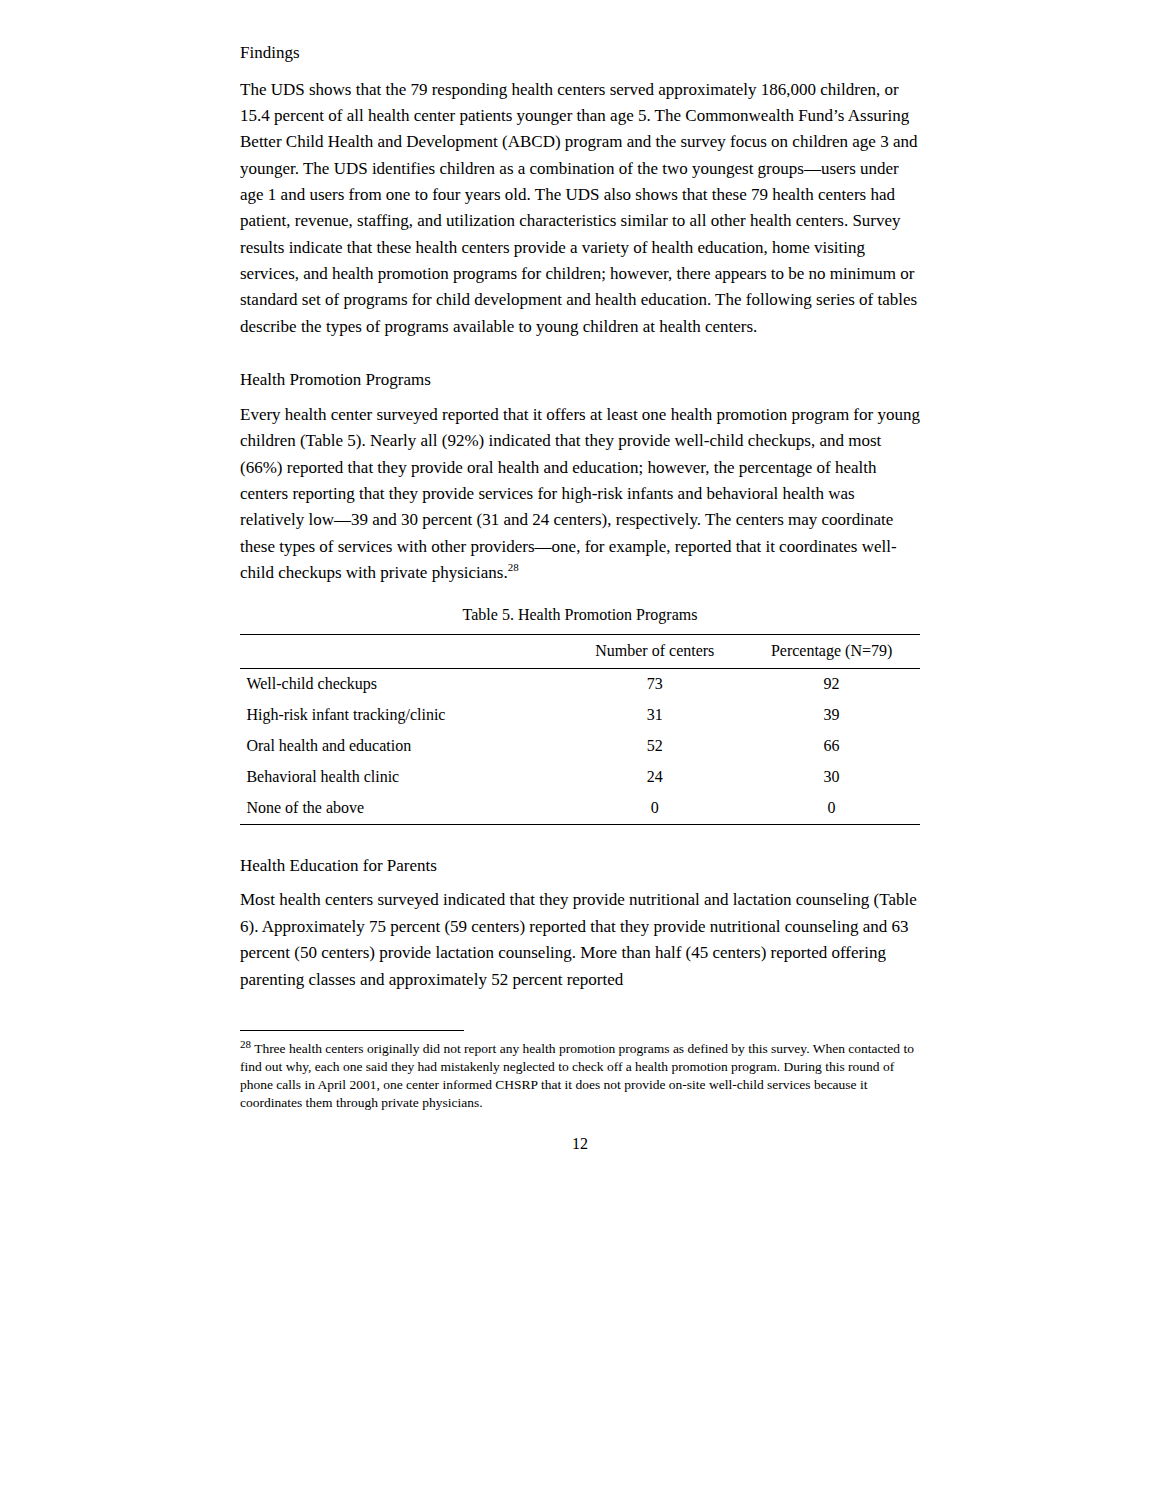Findings
The UDS shows that the 79 responding health centers served approximately 186,000 children, or 15.4 percent of all health center patients younger than age 5. The Commonwealth Fund’s Assuring Better Child Health and Development (ABCD) program and the survey focus on children age 3 and younger. The UDS identifies children as a combination of the two youngest groups—users under age 1 and users from one to four years old. The UDS also shows that these 79 health centers had patient, revenue, staffing, and utilization characteristics similar to all other health centers. Survey results indicate that these health centers provide a variety of health education, home visiting services, and health promotion programs for children; however, there appears to be no minimum or standard set of programs for child development and health education. The following series of tables describe the types of programs available to young children at health centers.
Health Promotion Programs
Every health center surveyed reported that it offers at least one health promotion program for young children (Table 5). Nearly all (92%) indicated that they provide well-child checkups, and most (66%) reported that they provide oral health and education; however, the percentage of health centers reporting that they provide services for high-risk infants and behavioral health was relatively low—39 and 30 percent (31 and 24 centers), respectively. The centers may coordinate these types of services with other providers—one, for example, reported that it coordinates well-child checkups with private physicians.28
Table 5. Health Promotion Programs
| | Number of centers | Percentage (N=79) |
| --- | --- | --- |
| Well-child checkups | 73 | 92 |
| High-risk infant tracking/clinic | 31 | 39 |
| Oral health and education | 52 | 66 |
| Behavioral health clinic | 24 | 30 |
| None of the above | 0 | 0 |
Health Education for Parents
Most health centers surveyed indicated that they provide nutritional and lactation counseling (Table 6). Approximately 75 percent (59 centers) reported that they provide nutritional counseling and 63 percent (50 centers) provide lactation counseling. More than half (45 centers) reported offering parenting classes and approximately 52 percent reported
28 Three health centers originally did not report any health promotion programs as defined by this survey. When contacted to find out why, each one said they had mistakenly neglected to check off a health promotion program. During this round of phone calls in April 2001, one center informed CHSRP that it does not provide on-site well-child services because it coordinates them through private physicians.
12